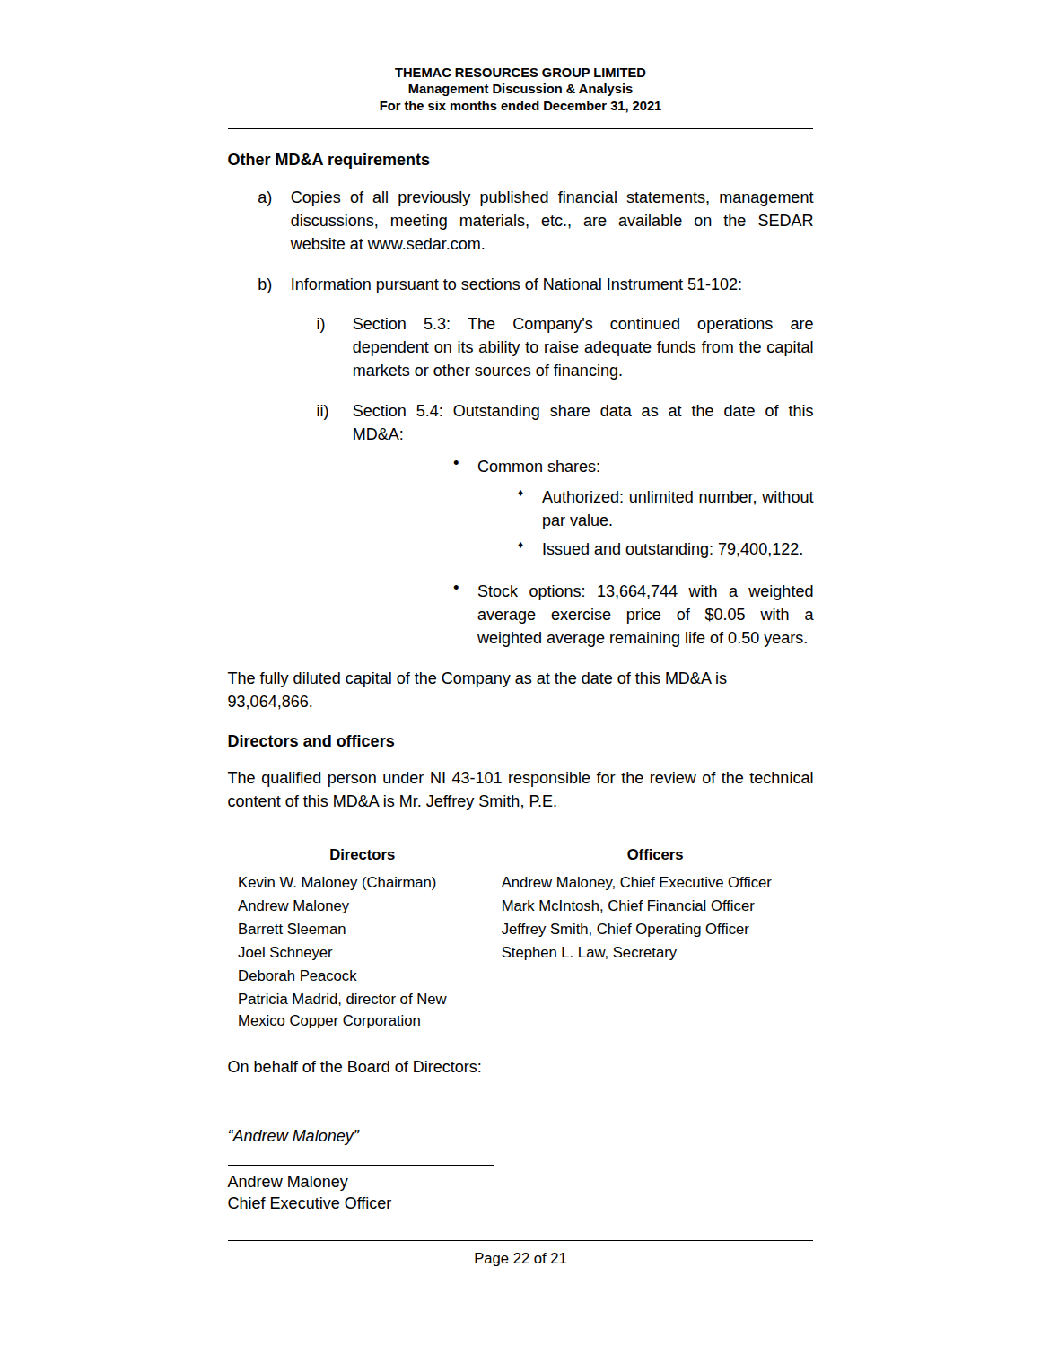THEMAC RESOURCES GROUP LIMITED
Management Discussion & Analysis
For the six months ended December 31, 2021
Other MD&A requirements
a) Copies of all previously published financial statements, management discussions, meeting materials, etc., are available on the SEDAR website at www.sedar.com.
b) Information pursuant to sections of National Instrument 51-102:
i) Section 5.3: The Company's continued operations are dependent on its ability to raise adequate funds from the capital markets or other sources of financing.
ii) Section 5.4: Outstanding share data as at the date of this MD&A:
Common shares:
Authorized: unlimited number, without par value.
Issued and outstanding: 79,400,122.
Stock options: 13,664,744 with a weighted average exercise price of $0.05 with a weighted average remaining life of 0.50 years.
The fully diluted capital of the Company as at the date of this MD&A is 93,064,866.
Directors and officers
The qualified person under NI 43-101 responsible for the review of the technical content of this MD&A is Mr. Jeffrey Smith, P.E.
| Directors | Officers |
| --- | --- |
| Kevin W. Maloney (Chairman) | Andrew Maloney, Chief Executive Officer |
| Andrew Maloney | Mark McIntosh, Chief Financial Officer |
| Barrett Sleeman | Jeffrey Smith, Chief Operating Officer |
| Joel Schneyer | Stephen L. Law, Secretary |
| Deborah Peacock | |
| Patricia Madrid, director of New Mexico Copper Corporation | |
On behalf of the Board of Directors:
“Andrew Maloney”
Andrew Maloney
Chief Executive Officer
Page 22 of 21